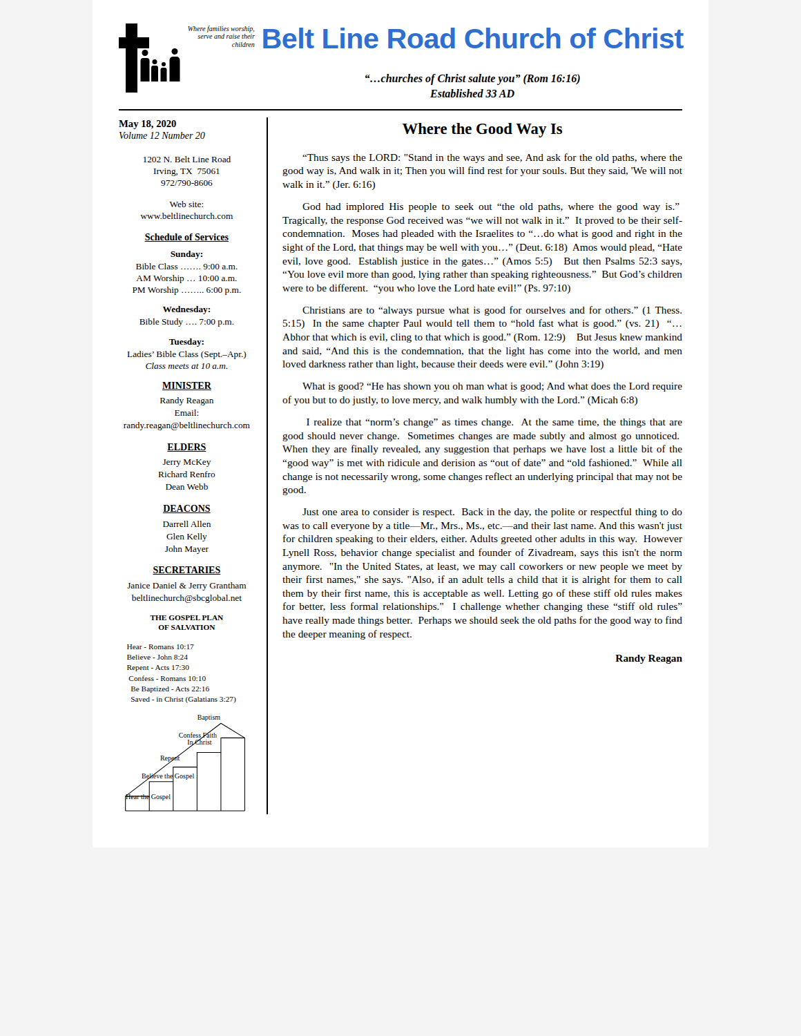Where families worship,
serve and raise their
children
Belt Line Road Church of Christ
“…churches of Christ salute you” (Rom 16:16)
Established 33 AD
May 18, 2020
Volume 12 Number 20
1202 N. Belt Line Road
Irving, TX 75061
972/790-8606
Web site:
www.beltlinechurch.com
Schedule of Services
Sunday:
Bible Class ……. 9:00 a.m.
AM Worship … 10:00 a.m.
PM Worship …….. 6:00 p.m.
Wednesday:
Bible Study …. 7:00 p.m.
Tuesday:
Ladies’ Bible Class (Sept.–Apr.)
Class meets at 10 a.m.
MINISTER
Randy Reagan
Email:
randy.reagan@beltlinechurch.com
ELDERS
Jerry McKey
Richard Renfro
Dean Webb
DEACONS
Darrell Allen
Glen Kelly
John Mayer
SECRETARIES
Janice Daniel & Jerry Grantham
beltlinechurch@sbcglobal.net
THE GOSPEL PLAN
OF SALVATION
Hear - Romans 10:17
Believe - John 8:24
Repent - Acts 17:30
Confess - Romans 10:10
Be Baptized - Acts 22:16
Saved - in Christ (Galatians 3:27)
Baptism Confess Faith
In Christ Repent Believe the Gospel Hear the Gospel
Where the Good Way Is
“Thus says the LORD: "Stand in the ways and see, And ask for the old paths, where the good way is, And walk in it; Then you will find rest for your souls. But they said, 'We will not walk in it.” (Jer. 6:16)
God had implored His people to seek out “the old paths, where the good way is.” Tragically, the response God received was “we will not walk in it.” It proved to be their self-condemnation. Moses had pleaded with the Israelites to “…do what is good and right in the sight of the Lord, that things may be well with you…” (Deut. 6:18) Amos would plead, “Hate evil, love good. Establish justice in the gates…” (Amos 5:5) But then Psalms 52:3 says, “You love evil more than good, lying rather than speaking righteousness.” But God’s children were to be different. “you who love the Lord hate evil!” (Ps. 97:10)
Christians are to “always pursue what is good for ourselves and for others.” (1 Thess. 5:15) In the same chapter Paul would tell them to “hold fast what is good.” (vs. 21) “…Abhor that which is evil, cling to that which is good.” (Rom. 12:9) But Jesus knew mankind and said, “And this is the condemnation, that the light has come into the world, and men loved darkness rather than light, because their deeds were evil.” (John 3:19)
What is good? “He has shown you oh man what is good; And what does the Lord require of you but to do justly, to love mercy, and walk humbly with the Lord.” (Micah 6:8)
I realize that “norm’s change” as times change. At the same time, the things that are good should never change. Sometimes changes are made subtly and almost go unnoticed. When they are finally revealed, any suggestion that perhaps we have lost a little bit of the “good way” is met with ridicule and derision as “out of date” and “old fashioned.” While all change is not necessarily wrong, some changes reflect an underlying principal that may not be good.
Just one area to consider is respect. Back in the day, the polite or respectful thing to do was to call everyone by a title—Mr., Mrs., Ms., etc.—and their last name. And this wasn't just for children speaking to their elders, either. Adults greeted other adults in this way. However Lynell Ross, behavior change specialist and founder of Zivadream, says this isn't the norm anymore. "In the United States, at least, we may call coworkers or new people we meet by their first names," she says. "Also, if an adult tells a child that it is alright for them to call them by their first name, this is acceptable as well. Letting go of these stiff old rules makes for better, less formal relationships." I challenge whether changing these “stiff old rules” have really made things better. Perhaps we should seek the old paths for the good way to find the deeper meaning of respect.
Randy Reagan